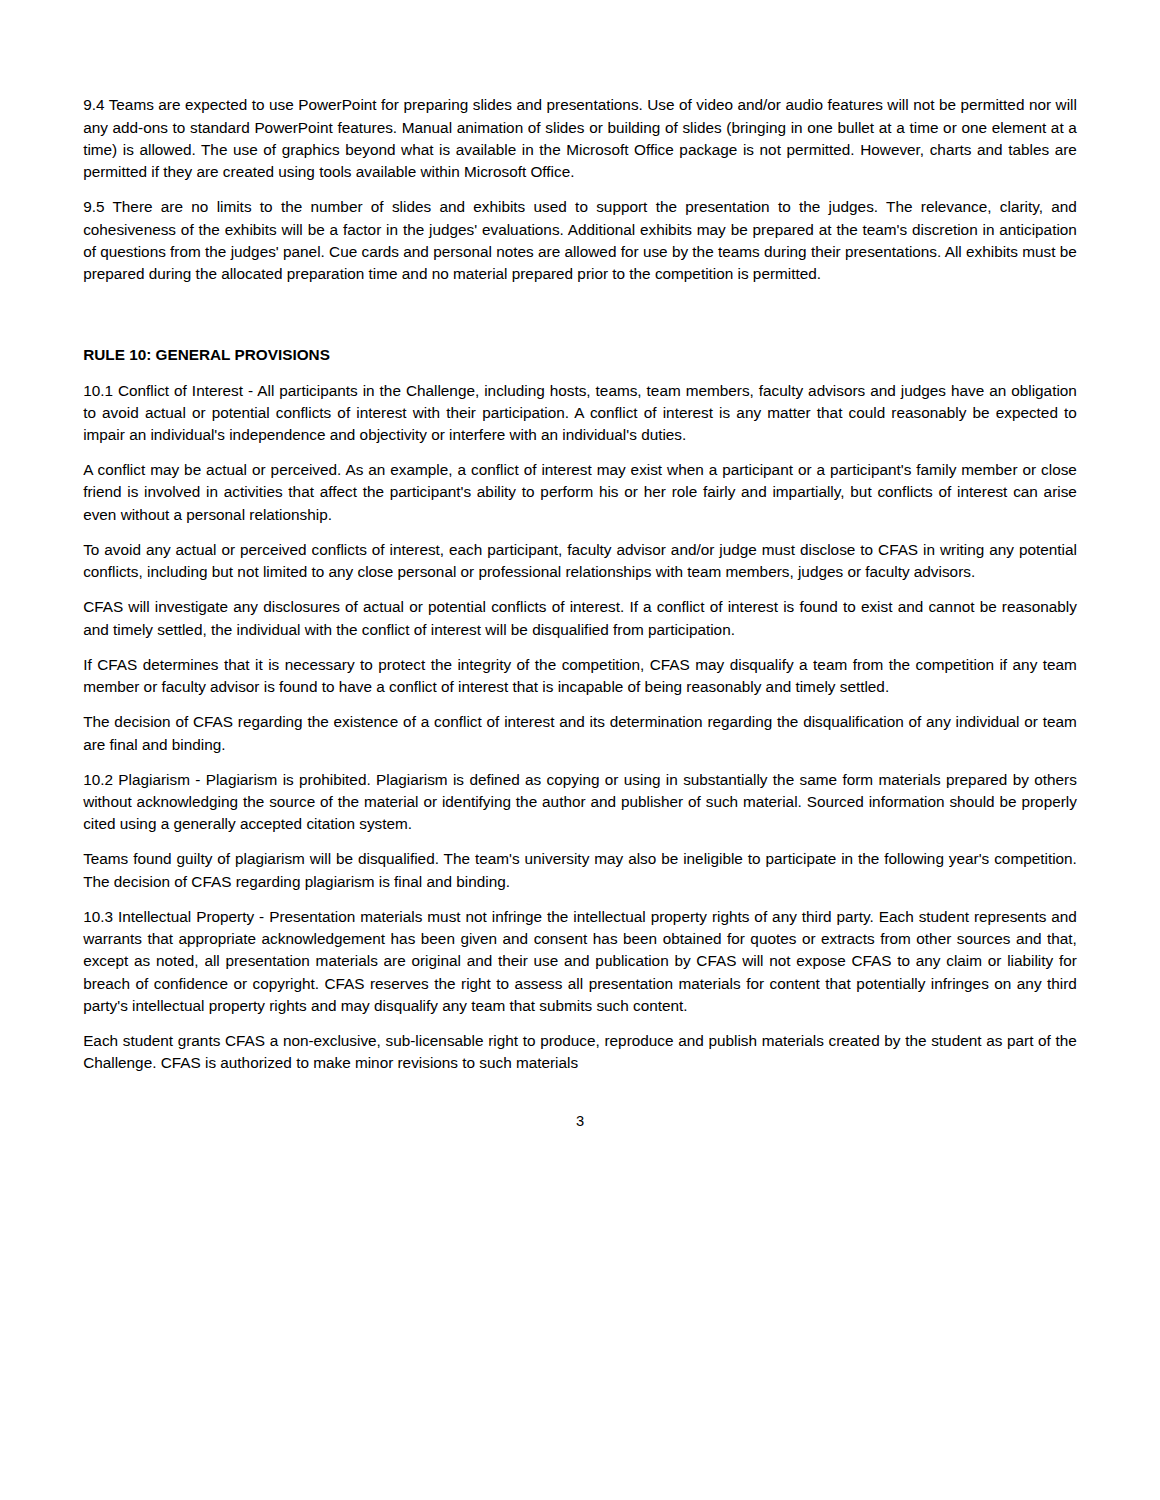9.4 Teams are expected to use PowerPoint for preparing slides and presentations. Use of video and/or audio features will not be permitted nor will any add-ons to standard PowerPoint features. Manual animation of slides or building of slides (bringing in one bullet at a time or one element at a time) is allowed. The use of graphics beyond what is available in the Microsoft Office package is not permitted. However, charts and tables are permitted if they are created using tools available within Microsoft Office.
9.5 There are no limits to the number of slides and exhibits used to support the presentation to the judges. The relevance, clarity, and cohesiveness of the exhibits will be a factor in the judges' evaluations. Additional exhibits may be prepared at the team's discretion in anticipation of questions from the judges' panel. Cue cards and personal notes are allowed for use by the teams during their presentations. All exhibits must be prepared during the allocated preparation time and no material prepared prior to the competition is permitted.
RULE 10: GENERAL PROVISIONS
10.1 Conflict of Interest - All participants in the Challenge, including hosts, teams, team members, faculty advisors and judges have an obligation to avoid actual or potential conflicts of interest with their participation. A conflict of interest is any matter that could reasonably be expected to impair an individual's independence and objectivity or interfere with an individual's duties.
A conflict may be actual or perceived. As an example, a conflict of interest may exist when a participant or a participant's family member or close friend is involved in activities that affect the participant's ability to perform his or her role fairly and impartially, but conflicts of interest can arise even without a personal relationship.
To avoid any actual or perceived conflicts of interest, each participant, faculty advisor and/or judge must disclose to CFAS in writing any potential conflicts, including but not limited to any close personal or professional relationships with team members, judges or faculty advisors.
CFAS will investigate any disclosures of actual or potential conflicts of interest. If a conflict of interest is found to exist and cannot be reasonably and timely settled, the individual with the conflict of interest will be disqualified from participation.
If CFAS determines that it is necessary to protect the integrity of the competition, CFAS may disqualify a team from the competition if any team member or faculty advisor is found to have a conflict of interest that is incapable of being reasonably and timely settled.
The decision of CFAS regarding the existence of a conflict of interest and its determination regarding the disqualification of any individual or team are final and binding.
10.2 Plagiarism - Plagiarism is prohibited. Plagiarism is defined as copying or using in substantially the same form materials prepared by others without acknowledging the source of the material or identifying the author and publisher of such material. Sourced information should be properly cited using a generally accepted citation system.
Teams found guilty of plagiarism will be disqualified. The team's university may also be ineligible to participate in the following year's competition. The decision of CFAS regarding plagiarism is final and binding.
10.3 Intellectual Property - Presentation materials must not infringe the intellectual property rights of any third party. Each student represents and warrants that appropriate acknowledgement has been given and consent has been obtained for quotes or extracts from other sources and that, except as noted, all presentation materials are original and their use and publication by CFAS will not expose CFAS to any claim or liability for breach of confidence or copyright. CFAS reserves the right to assess all presentation materials for content that potentially infringes on any third party's intellectual property rights and may disqualify any team that submits such content.
Each student grants CFAS a non-exclusive, sub-licensable right to produce, reproduce and publish materials created by the student as part of the Challenge. CFAS is authorized to make minor revisions to such materials
3